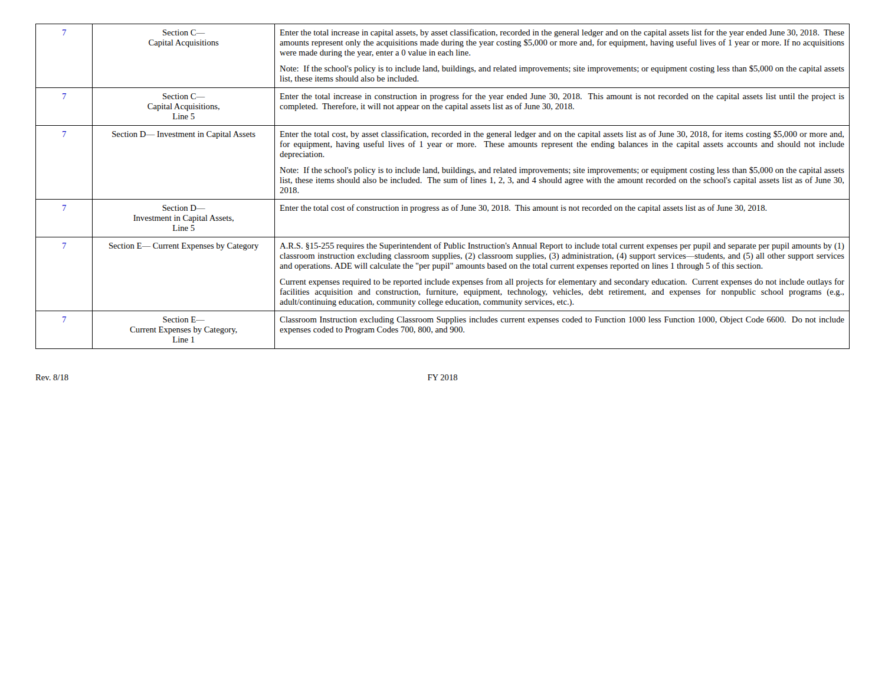| 7 | Section C— Capital Acquisitions | Enter the total increase in capital assets, by asset classification, recorded in the general ledger and on the capital assets list for the year ended June 30, 2018. These amounts represent only the acquisitions made during the year costing $5,000 or more and, for equipment, having useful lives of 1 year or more. If no acquisitions were made during the year, enter a 0 value in each line. Note: If the school's policy is to include land, buildings, and related improvements; site improvements; or equipment costing less than $5,000 on the capital assets list, these items should also be included. |
| 7 | Section C— Capital Acquisitions, Line 5 | Enter the total increase in construction in progress for the year ended June 30, 2018. This amount is not recorded on the capital assets list until the project is completed. Therefore, it will not appear on the capital assets list as of June 30, 2018. |
| 7 | Section D— Investment in Capital Assets | Enter the total cost, by asset classification, recorded in the general ledger and on the capital assets list as of June 30, 2018, for items costing $5,000 or more and, for equipment, having useful lives of 1 year or more. These amounts represent the ending balances in the capital assets accounts and should not include depreciation. Note: If the school's policy is to include land, buildings, and related improvements; site improvements; or equipment costing less than $5,000 on the capital assets list, these items should also be included. The sum of lines 1, 2, 3, and 4 should agree with the amount recorded on the school's capital assets list as of June 30, 2018. |
| 7 | Section D— Investment in Capital Assets, Line 5 | Enter the total cost of construction in progress as of June 30, 2018. This amount is not recorded on the capital assets list as of June 30, 2018. |
| 7 | Section E— Current Expenses by Category | A.R.S. §15-255 requires the Superintendent of Public Instruction's Annual Report to include total current expenses per pupil and separate per pupil amounts by (1) classroom instruction excluding classroom supplies, (2) classroom supplies, (3) administration, (4) support services—students, and (5) all other support services and operations. ADE will calculate the "per pupil" amounts based on the total current expenses reported on lines 1 through 5 of this section. Current expenses required to be reported include expenses from all projects for elementary and secondary education. Current expenses do not include outlays for facilities acquisition and construction, furniture, equipment, technology, vehicles, debt retirement, and expenses for nonpublic school programs (e.g., adult/continuing education, community college education, community services, etc.). |
| 7 | Section E— Current Expenses by Category, Line 1 | Classroom Instruction excluding Classroom Supplies includes current expenses coded to Function 1000 less Function 1000, Object Code 6600. Do not include expenses coded to Program Codes 700, 800, and 900. |
Rev. 8/18
FY 2018